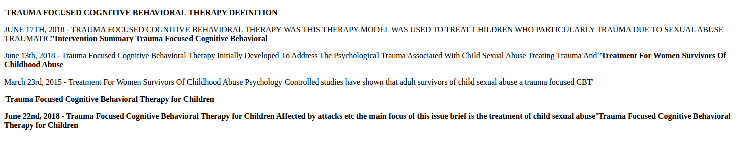'TRAUMA FOCUSED COGNITIVE BEHAVIORAL THERAPY DEFINITION
JUNE 17TH, 2018 - TRAUMA FOCUSED COGNITIVE BEHAVIORAL THERAPY WAS THIS THERAPY MODEL WAS USED TO TREAT CHILDREN WHO PARTICULARLY TRAUMA DUE TO SEXUAL ABUSE TRAUMATIC''Intervention Summary Trauma Focused Cognitive Behavioral
June 13th, 2018 - Trauma Focused Cognitive Behavioral Therapy Initially Developed To Address The Psychological Trauma Associated With Child Sexual Abuse Treating Trauma And''Treatment For Women Survivors Of Childhood Abuse
March 23rd, 2015 - Treatment For Women Survivors Of Childhood Abuse Psychology Controlled studies have shown that adult survivors of child sexual abuse a trauma focused CBT'
'Trauma Focused Cognitive Behavioral Therapy for Children
June 22nd, 2018 - Trauma Focused Cognitive Behavioral Therapy for Children Affected by attacks etc the main focus of this issue brief is the treatment of child sexual abuse''Trauma Focused Cognitive Behavioral Therapy for Children